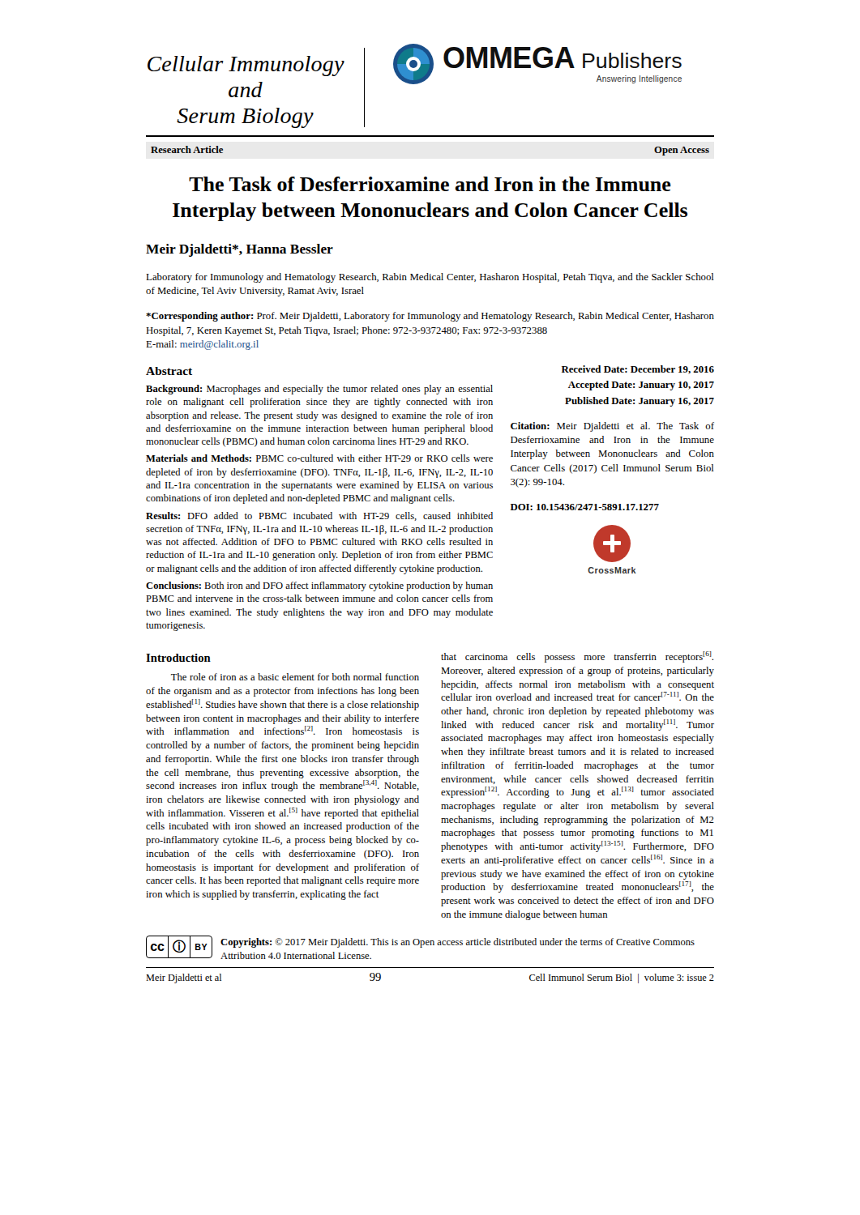Cellular Immunology and
Serum Biology
OMMEGA Publishers
Answering Intelligence
Research Article Open Access
The Task of Desferrioxamine and Iron in the Immune Interplay between Mononuclears and Colon Cancer Cells
Meir Djaldetti*, Hanna Bessler
Laboratory for Immunology and Hematology Research, Rabin Medical Center, Hasharon Hospital, Petah Tiqva, and the Sackler School of Medicine, Tel Aviv University, Ramat Aviv, Israel
*Corresponding author: Prof. Meir Djaldetti, Laboratory for Immunology and Hematology Research, Rabin Medical Center, Hasharon Hospital, 7, Keren Kayemet St, Petah Tiqva, Israel; Phone: 972-3-9372480; Fax: 972-3-9372388
E-mail: meird@clalit.org.il
Abstract
Background: Macrophages and especially the tumor related ones play an essential role on malignant cell proliferation since they are tightly connected with iron absorption and release. The present study was designed to examine the role of iron and desferrioxamine on the immune interaction between human peripheral blood mononuclear cells (PBMC) and human colon carcinoma lines HT-29 and RKO.
Materials and Methods: PBMC co-cultured with either HT-29 or RKO cells were depleted of iron by desferrioxamine (DFO). TNFα, IL-1β, IL-6, IFNγ, IL-2, IL-10 and IL-1ra concentration in the supernatants were examined by ELISA on various combinations of iron depleted and non-depleted PBMC and malignant cells.
Results: DFO added to PBMC incubated with HT-29 cells, caused inhibited secretion of TNFα, IFNγ, IL-1ra and IL-10 whereas IL-1β, IL-6 and IL-2 production was not affected. Addition of DFO to PBMC cultured with RKO cells resulted in reduction of IL-1ra and IL-10 generation only. Depletion of iron from either PBMC or malignant cells and the addition of iron affected differently cytokine production.
Conclusions: Both iron and DFO affect inflammatory cytokine production by human PBMC and intervene in the cross-talk between immune and colon cancer cells from two lines examined. The study enlightens the way iron and DFO may modulate tumorigenesis.
Received Date: December 19, 2016
Accepted Date: January 10, 2017
Published Date: January 16, 2017
Citation: Meir Djaldetti et al. The Task of Desferrioxamine and Iron in the Immune Interplay between Mononuclears and Colon Cancer Cells (2017) Cell Immunol Serum Biol 3(2): 99-104.
DOI: 10.15436/2471-5891.17.1277
CrossMark
Introduction
The role of iron as a basic element for both normal function of the organism and as a protector from infections has long been established[1]. Studies have shown that there is a close relationship between iron content in macrophages and their ability to interfere with inflammation and infections[2]. Iron homeostasis is controlled by a number of factors, the prominent being hepcidin and ferroportin. While the first one blocks iron transfer through the cell membrane, thus preventing excessive absorption, the second increases iron influx trough the membrane[3,4]. Notable, iron chelators are likewise connected with iron physiology and with inflammation. Visseren et al.[5] have reported that epithelial cells incubated with iron showed an increased production of the pro-inflammatory cytokine IL-6, a process being blocked by co-incubation of the cells with desferrioxamine (DFO). Iron homeostasis is important for development and proliferation of cancer cells. It has been reported that malignant cells require more iron which is supplied by transferrin, explicating the fact
that carcinoma cells possess more transferrin receptors[6]. Moreover, altered expression of a group of proteins, particularly hepcidin, affects normal iron metabolism with a consequent cellular iron overload and increased treat for cancer[7-11]. On the other hand, chronic iron depletion by repeated phlebotomy was linked with reduced cancer risk and mortality[11]. Tumor associated macrophages may affect iron homeostasis especially when they infiltrate breast tumors and it is related to increased infiltration of ferritin-loaded macrophages at the tumor environment, while cancer cells showed decreased ferritin expression[12]. According to Jung et al.[13] tumor associated macrophages regulate or alter iron metabolism by several mechanisms, including reprogramming the polarization of M2 macrophages that possess tumor promoting functions to M1 phenotypes with anti-tumor activity[13-15]. Furthermore, DFO exerts an anti-proliferative effect on cancer cells[16]. Since in a previous study we have examined the effect of iron on cytokine production by desferrioxamine treated mononuclears[17], the present work was conceived to detect the effect of iron and DFO on the immune dialogue between human
cc
ⓘ
BY
Copyrights: © 2017 Meir Djaldetti. This is an Open access article distributed under the terms of Creative Commons Attribution 4.0 International License.
Meir Djaldetti et al 99 Cell Immunol Serum Biol | volume 3: issue 2